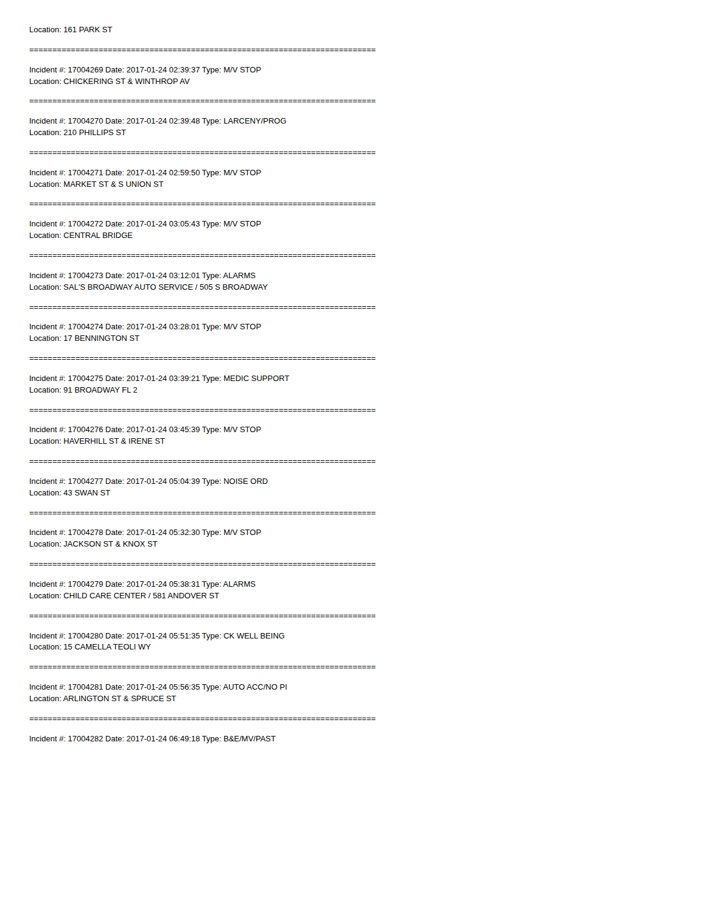Location: 161 PARK ST
===========================================================================
Incident #: 17004269 Date: 2017-01-24 02:39:37 Type: M/V STOP
Location: CHICKERING ST & WINTHROP AV
===========================================================================
Incident #: 17004270 Date: 2017-01-24 02:39:48 Type: LARCENY/PROG
Location: 210 PHILLIPS ST
===========================================================================
Incident #: 17004271 Date: 2017-01-24 02:59:50 Type: M/V STOP
Location: MARKET ST & S UNION ST
===========================================================================
Incident #: 17004272 Date: 2017-01-24 03:05:43 Type: M/V STOP
Location: CENTRAL BRIDGE
===========================================================================
Incident #: 17004273 Date: 2017-01-24 03:12:01 Type: ALARMS
Location: SAL'S BROADWAY AUTO SERVICE / 505 S BROADWAY
===========================================================================
Incident #: 17004274 Date: 2017-01-24 03:28:01 Type: M/V STOP
Location: 17 BENNINGTON ST
===========================================================================
Incident #: 17004275 Date: 2017-01-24 03:39:21 Type: MEDIC SUPPORT
Location: 91 BROADWAY FL 2
===========================================================================
Incident #: 17004276 Date: 2017-01-24 03:45:39 Type: M/V STOP
Location: HAVERHILL ST & IRENE ST
===========================================================================
Incident #: 17004277 Date: 2017-01-24 05:04:39 Type: NOISE ORD
Location: 43 SWAN ST
===========================================================================
Incident #: 17004278 Date: 2017-01-24 05:32:30 Type: M/V STOP
Location: JACKSON ST & KNOX ST
===========================================================================
Incident #: 17004279 Date: 2017-01-24 05:38:31 Type: ALARMS
Location: CHILD CARE CENTER / 581 ANDOVER ST
===========================================================================
Incident #: 17004280 Date: 2017-01-24 05:51:35 Type: CK WELL BEING
Location: 15 CAMELLA TEOLI WY
===========================================================================
Incident #: 17004281 Date: 2017-01-24 05:56:35 Type: AUTO ACC/NO PI
Location: ARLINGTON ST & SPRUCE ST
===========================================================================
Incident #: 17004282 Date: 2017-01-24 06:49:18 Type: B&E/MV/PAST